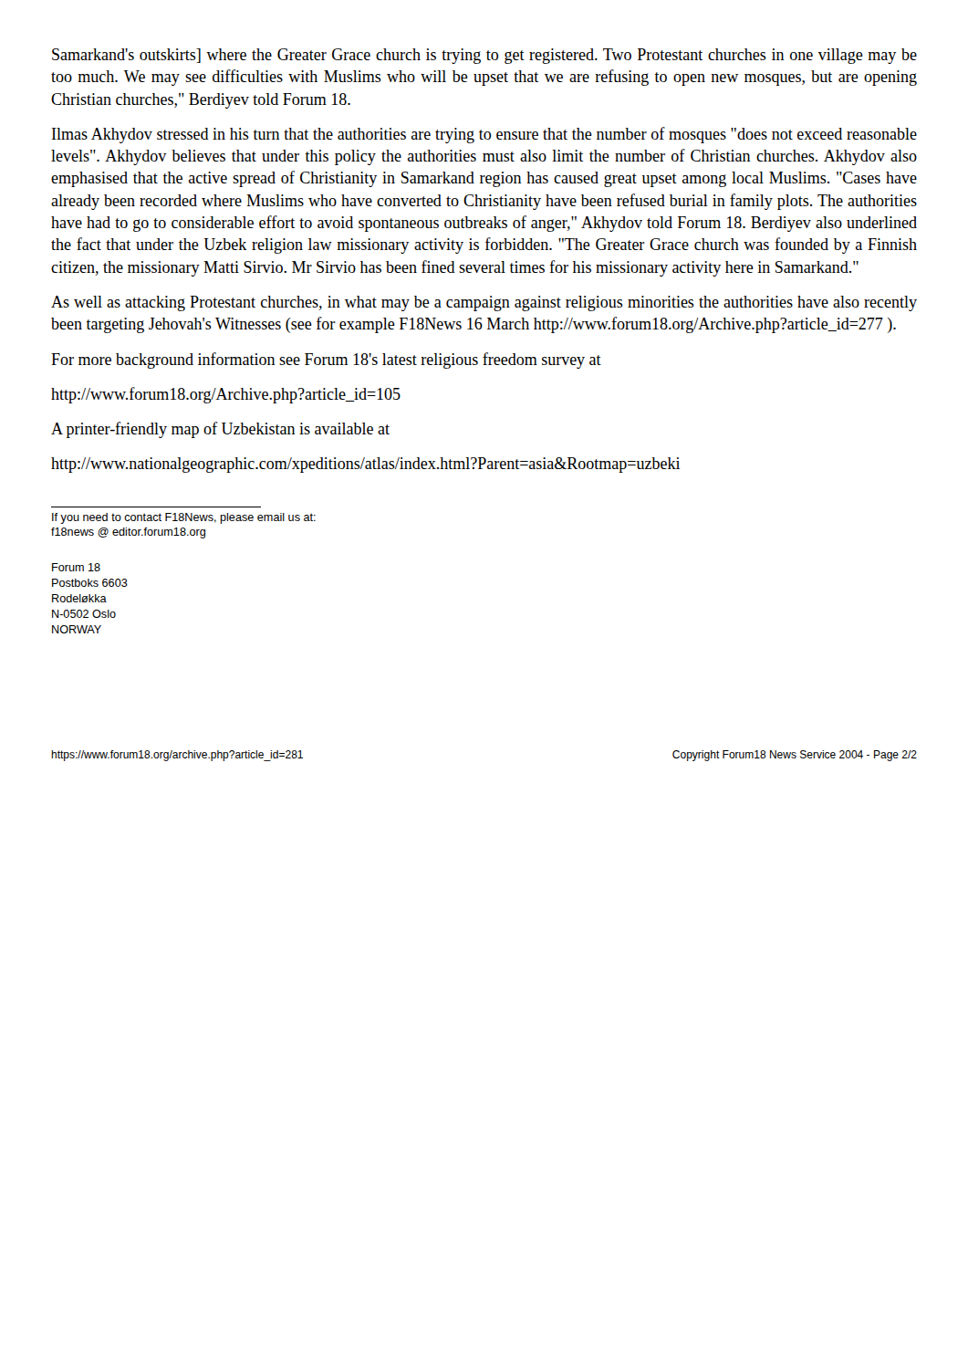Samarkand's outskirts] where the Greater Grace church is trying to get registered. Two Protestant churches in one village may be too much. We may see difficulties with Muslims who will be upset that we are refusing to open new mosques, but are opening Christian churches," Berdiyev told Forum 18.
Ilmas Akhydov stressed in his turn that the authorities are trying to ensure that the number of mosques "does not exceed reasonable levels". Akhydov believes that under this policy the authorities must also limit the number of Christian churches. Akhydov also emphasised that the active spread of Christianity in Samarkand region has caused great upset among local Muslims. "Cases have already been recorded where Muslims who have converted to Christianity have been refused burial in family plots. The authorities have had to go to considerable effort to avoid spontaneous outbreaks of anger," Akhydov told Forum 18. Berdiyev also underlined the fact that under the Uzbek religion law missionary activity is forbidden. "The Greater Grace church was founded by a Finnish citizen, the missionary Matti Sirvio. Mr Sirvio has been fined several times for his missionary activity here in Samarkand."
As well as attacking Protestant churches, in what may be a campaign against religious minorities the authorities have also recently been targeting Jehovah's Witnesses (see for example F18News 16 March http://www.forum18.org/Archive.php?article_id=277 ).
For more background information see Forum 18's latest religious freedom survey at
http://www.forum18.org/Archive.php?article_id=105
A printer-friendly map of Uzbekistan is available at
http://www.nationalgeographic.com/xpeditions/atlas/index.html?Parent=asia&Rootmap=uzbeki
If you need to contact F18News, please email us at:
f18news @ editor.forum18.org
Forum 18
Postboks 6603
Rodeløkka
N-0502 Oslo
NORWAY
https://www.forum18.org/archive.php?article_id=281
Copyright Forum18 News Service 2004 - Page 2/2